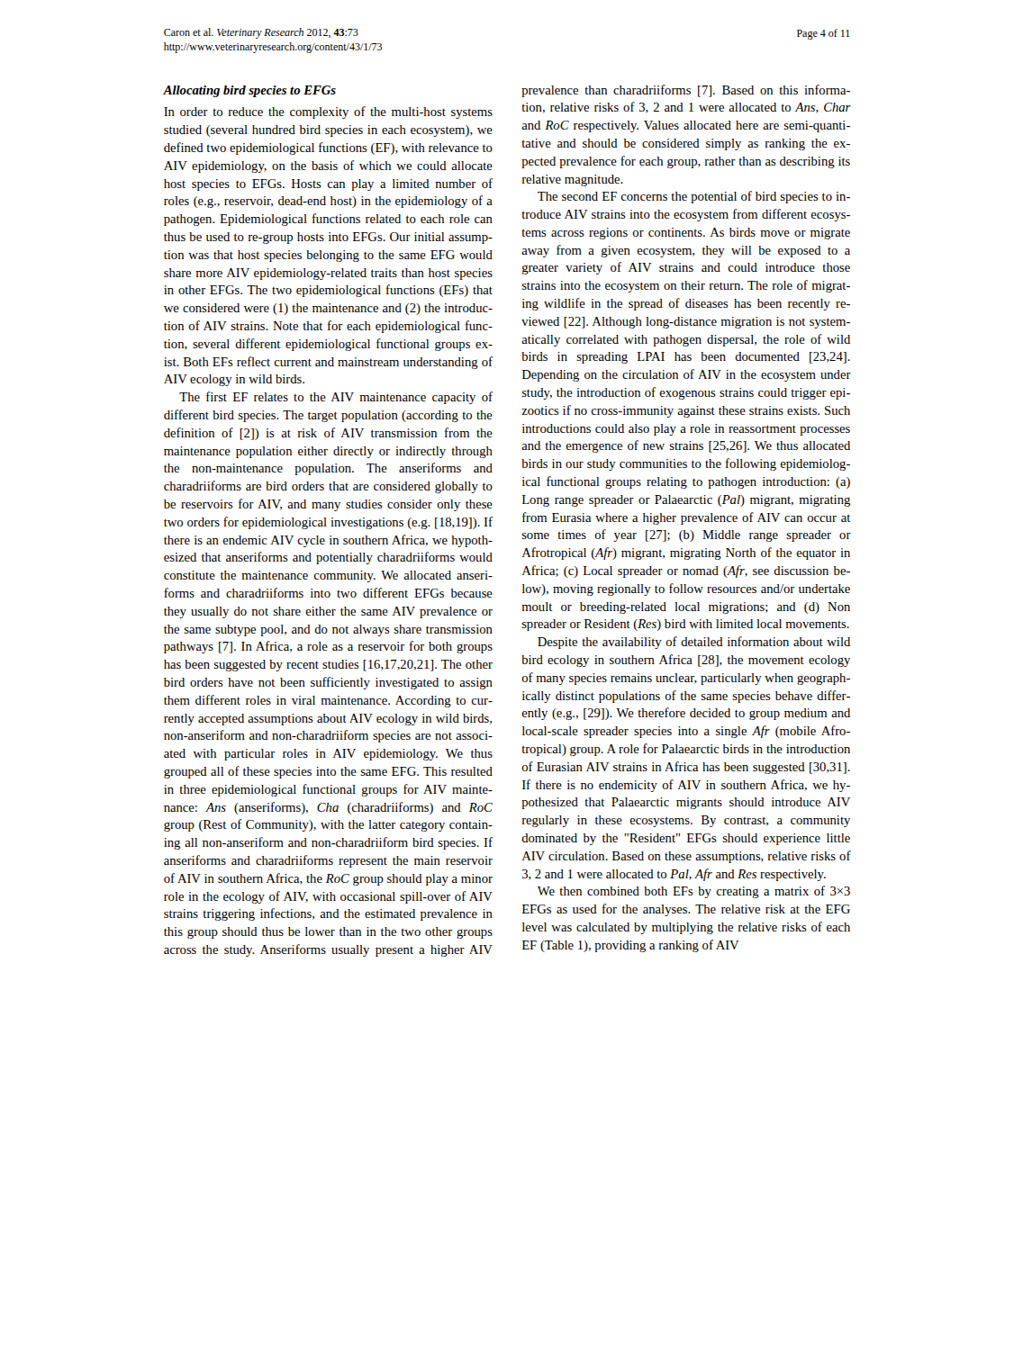Caron et al. Veterinary Research 2012, 43:73 http://www.veterinaryresearch.org/content/43/1/73
Page 4 of 11
Allocating bird species to EFGs
In order to reduce the complexity of the multi-host systems studied (several hundred bird species in each ecosystem), we defined two epidemiological functions (EF), with relevance to AIV epidemiology, on the basis of which we could allocate host species to EFGs. Hosts can play a limited number of roles (e.g., reservoir, dead-end host) in the epidemiology of a pathogen. Epidemiological functions related to each role can thus be used to re-group hosts into EFGs. Our initial assumption was that host species belonging to the same EFG would share more AIV epidemiology-related traits than host species in other EFGs. The two epidemiological functions (EFs) that we considered were (1) the maintenance and (2) the introduction of AIV strains. Note that for each epidemiological function, several different epidemiological functional groups exist. Both EFs reflect current and mainstream understanding of AIV ecology in wild birds.
The first EF relates to the AIV maintenance capacity of different bird species. The target population (according to the definition of [2]) is at risk of AIV transmission from the maintenance population either directly or indirectly through the non-maintenance population. The anseriforms and charadriiforms are bird orders that are considered globally to be reservoirs for AIV, and many studies consider only these two orders for epidemiological investigations (e.g. [18,19]). If there is an endemic AIV cycle in southern Africa, we hypothesized that anseriforms and potentially charadriiforms would constitute the maintenance community. We allocated anseriforms and charadriiforms into two different EFGs because they usually do not share either the same AIV prevalence or the same subtype pool, and do not always share transmission pathways [7]. In Africa, a role as a reservoir for both groups has been suggested by recent studies [16,17,20,21]. The other bird orders have not been sufficiently investigated to assign them different roles in viral maintenance. According to currently accepted assumptions about AIV ecology in wild birds, non-anseriform and non-charadriiform species are not associated with particular roles in AIV epidemiology. We thus grouped all of these species into the same EFG. This resulted in three epidemiological functional groups for AIV maintenance: Ans (anseriforms), Cha (charadriiforms) and RoC group (Rest of Community), with the latter category containing all non-anseriform and non-charadriiform bird species. If anseriforms and charadriiforms represent the main reservoir of AIV in southern Africa, the RoC group should play a minor role in the ecology of AIV, with occasional spill-over of AIV strains triggering infections, and the estimated prevalence in this group should thus be lower than in the two other groups across the study. Anseriforms usually present a higher AIV prevalence than charadriiforms [7]. Based on this information, relative risks of 3, 2 and 1 were allocated to Ans, Char and RoC respectively. Values allocated here are semi-quantitative and should be considered simply as ranking the expected prevalence for each group, rather than as describing its relative magnitude.
The second EF concerns the potential of bird species to introduce AIV strains into the ecosystem from different ecosystems across regions or continents. As birds move or migrate away from a given ecosystem, they will be exposed to a greater variety of AIV strains and could introduce those strains into the ecosystem on their return. The role of migrating wildlife in the spread of diseases has been recently reviewed [22]. Although long-distance migration is not systematically correlated with pathogen dispersal, the role of wild birds in spreading LPAI has been documented [23,24]. Depending on the circulation of AIV in the ecosystem under study, the introduction of exogenous strains could trigger epizootics if no cross-immunity against these strains exists. Such introductions could also play a role in reassortment processes and the emergence of new strains [25,26]. We thus allocated birds in our study communities to the following epidemiological functional groups relating to pathogen introduction: (a) Long range spreader or Palaearctic (Pal) migrant, migrating from Eurasia where a higher prevalence of AIV can occur at some times of year [27]; (b) Middle range spreader or Afrotropical (Afr) migrant, migrating North of the equator in Africa; (c) Local spreader or nomad (Afr, see discussion below), moving regionally to follow resources and/or undertake moult or breeding-related local migrations; and (d) Non spreader or Resident (Res) bird with limited local movements.
Despite the availability of detailed information about wild bird ecology in southern Africa [28], the movement ecology of many species remains unclear, particularly when geographically distinct populations of the same species behave differently (e.g., [29]). We therefore decided to group medium and local-scale spreader species into a single Afr (mobile Afro-tropical) group. A role for Palaearctic birds in the introduction of Eurasian AIV strains in Africa has been suggested [30,31]. If there is no endemicity of AIV in southern Africa, we hypothesized that Palaearctic migrants should introduce AIV regularly in these ecosystems. By contrast, a community dominated by the "Resident" EFGs should experience little AIV circulation. Based on these assumptions, relative risks of 3, 2 and 1 were allocated to Pal, Afr and Res respectively.
We then combined both EFs by creating a matrix of 3×3 EFGs as used for the analyses. The relative risk at the EFG level was calculated by multiplying the relative risks of each EF (Table 1), providing a ranking of AIV